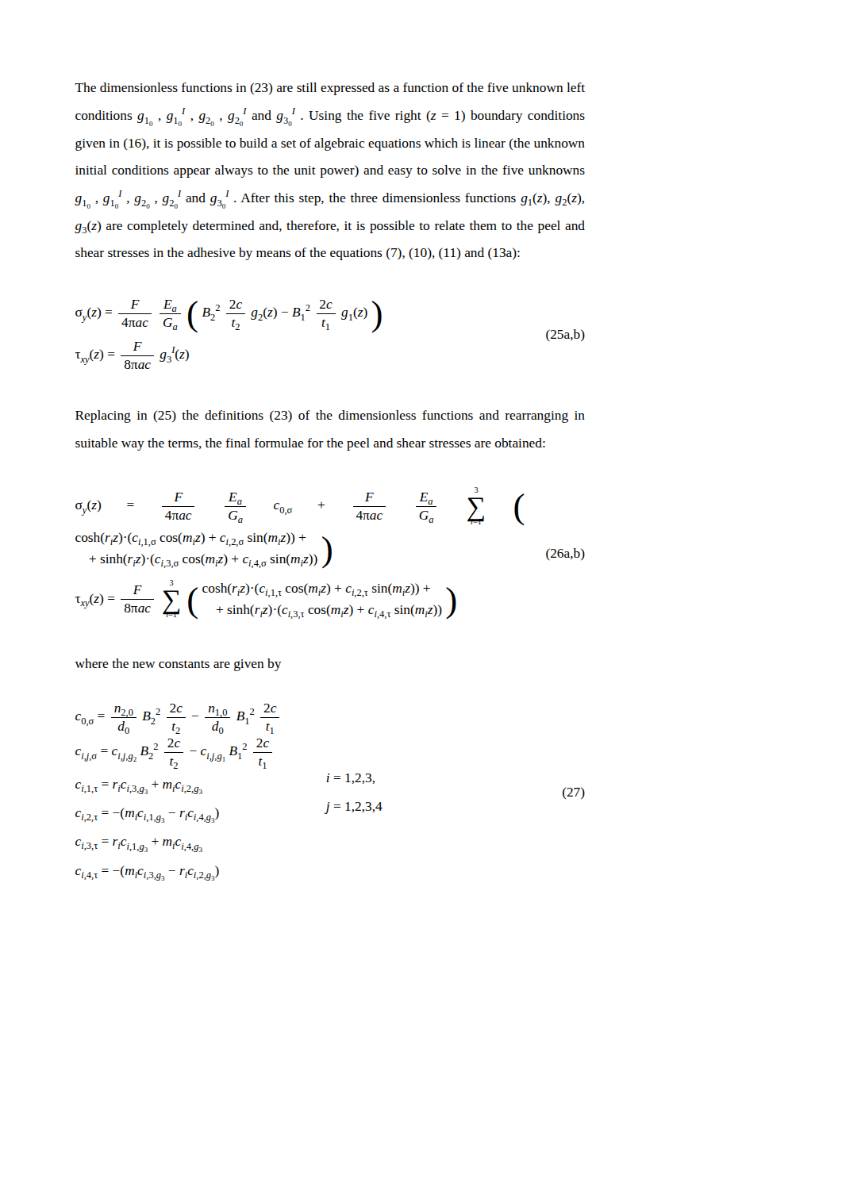The dimensionless functions in (23) are still expressed as a function of the five unknown left conditions g10 , g10I , g20 , g20I and g30I . Using the five right (z = 1) boundary conditions given in (16), it is possible to build a set of algebraic equations which is linear (the unknown initial conditions appear always to the unit power) and easy to solve in the five unknowns g10 , g10I , g20 , g20I and g30I . After this step, the three dimensionless functions g1(z), g2(z), g3(z) are completely determined and, therefore, it is possible to relate them to the peel and shear stresses in the adhesive by means of the equations (7), (10), (11) and (13a):
σy(z) = F 4πac Ea Ga ( B22 2c t2 g2(z) − B12 2c t1 g1(z) )
τxy(z) = F 8πac g3I(z)
(25a,b)
Replacing in (25) the definitions (23) of the dimensionless functions and rearranging in suitable way the terms, the final formulae for the peel and shear stresses are obtained:
σy(z) = F 4πac Ea Ga c0,σ + F 4πac Ea Ga 3∑i=1 ( cosh(riz)·(ci,1,σ cos(miz) + ci,2,σ sin(miz)) + + sinh(riz)·(ci,3,σ cos(miz) + ci,4,σ sin(miz)) )
τxy(z) = F 8πac 3∑i=1 ( cosh(riz)·(ci,1,τ cos(miz) + ci,2,τ sin(miz)) + + sinh(riz)·(ci,3,τ cos(miz) + ci,4,τ sin(miz)) )
(26a,b)
where the new constants are given by
c0,σ = n2,0 d0 B22 2c t2 − n1,0 d0 B12 2c t1
ci,j,σ = ci,j,g2 B22 2c t2 − ci,j,g1 B12 2c t1
ci,1,τ = rici,3,g3 + mici,2,g3
ci,2,τ = −(mici,1,g3 − rici,4,g3)
ci,3,τ = rici,1,g3 + mici,4,g3
ci,4,τ = −(mici,3,g3 − rici,2,g3)
i = 1,2,3,
j = 1,2,3,4
(27)